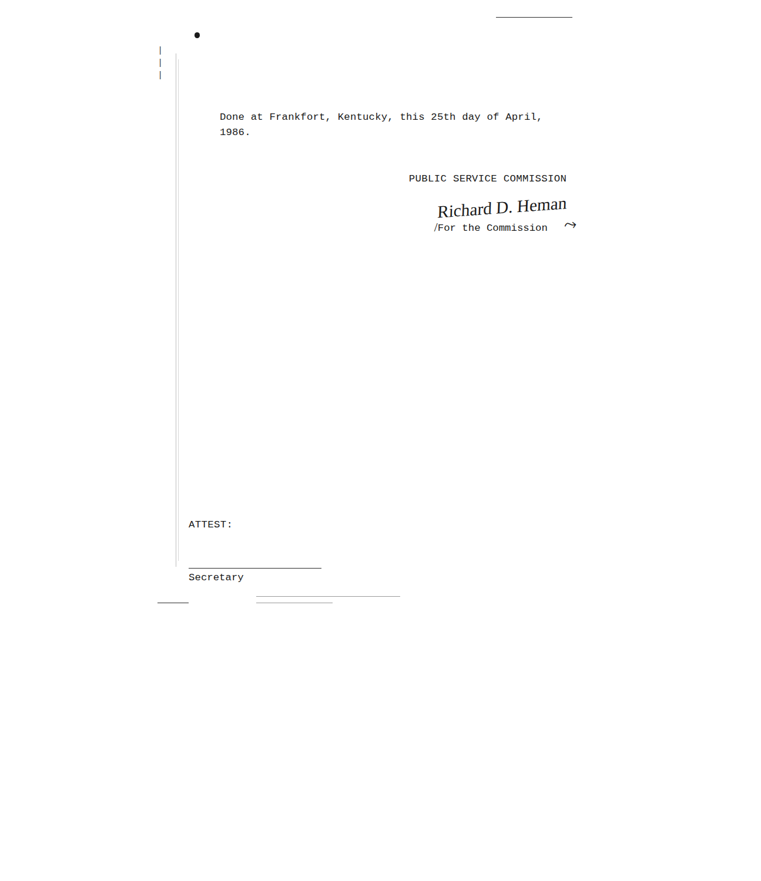|
|
|
Done at Frankfort, Kentucky, this 25th day of April, 1986.
PUBLIC SERVICE COMMISSION
Richard D. Heman
/For the Commission
⤳
ATTEST:
Secretary